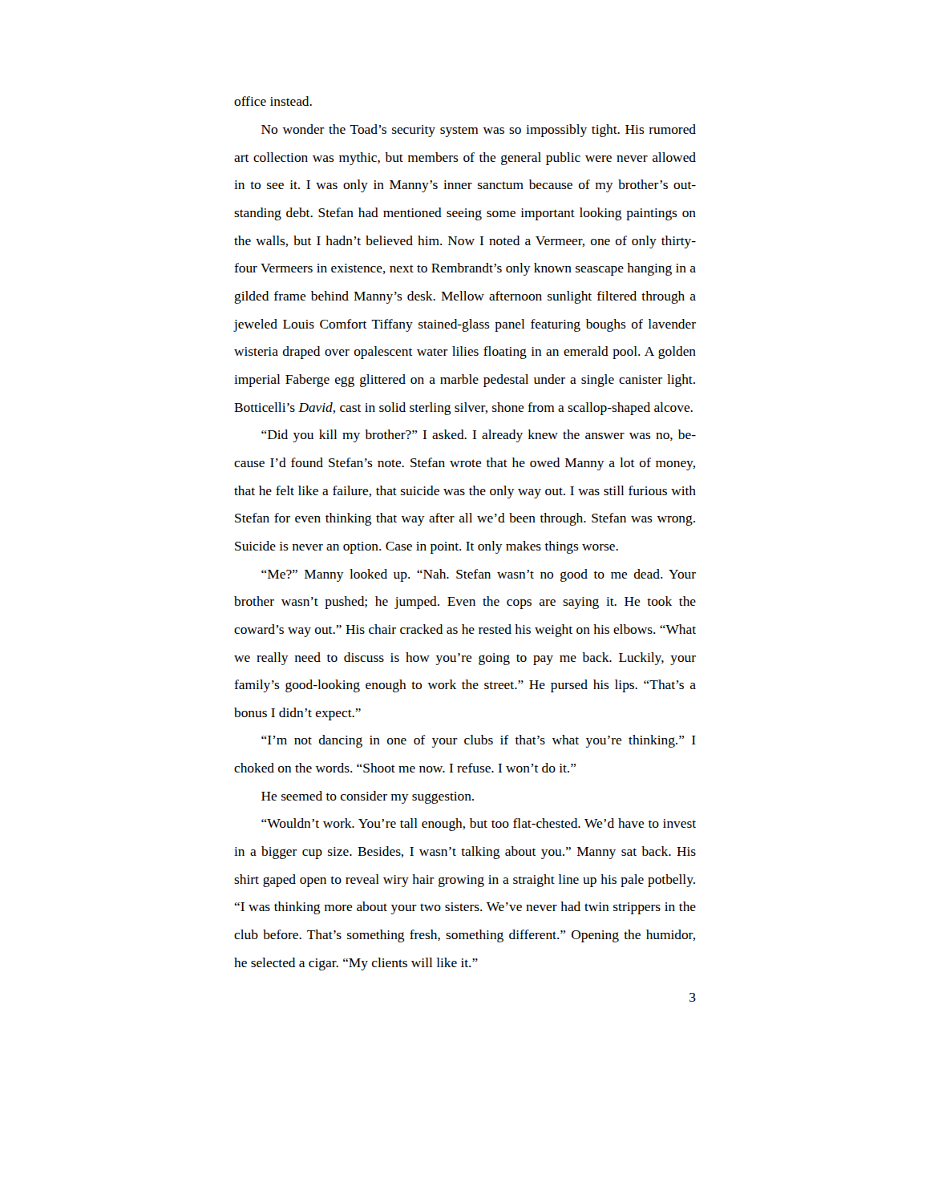office instead.
No wonder the Toad’s security system was so impossibly tight. His rumored art collection was mythic, but members of the general public were never allowed in to see it. I was only in Manny’s inner sanctum because of my brother’s outstanding debt. Stefan had mentioned seeing some important looking paintings on the walls, but I hadn’t believed him. Now I noted a Vermeer, one of only thirty-four Vermeers in existence, next to Rembrandt’s only known seascape hanging in a gilded frame behind Manny’s desk. Mellow afternoon sunlight filtered through a jeweled Louis Comfort Tiffany stained-glass panel featuring boughs of lavender wisteria draped over opalescent water lilies floating in an emerald pool. A golden imperial Faberge egg glittered on a marble pedestal under a single canister light. Botticelli’s David, cast in solid sterling silver, shone from a scallop-shaped alcove.
“Did you kill my brother?” I asked. I already knew the answer was no, because I’d found Stefan’s note. Stefan wrote that he owed Manny a lot of money, that he felt like a failure, that suicide was the only way out. I was still furious with Stefan for even thinking that way after all we’d been through. Stefan was wrong. Suicide is never an option. Case in point. It only makes things worse.
“Me?” Manny looked up. “Nah. Stefan wasn’t no good to me dead. Your brother wasn’t pushed; he jumped. Even the cops are saying it. He took the coward’s way out.” His chair cracked as he rested his weight on his elbows. “What we really need to discuss is how you’re going to pay me back. Luckily, your family’s good-looking enough to work the street.” He pursed his lips. “That’s a bonus I didn’t expect.”
“I’m not dancing in one of your clubs if that’s what you’re thinking.” I choked on the words. “Shoot me now. I refuse. I won’t do it.”
He seemed to consider my suggestion.
“Wouldn’t work. You’re tall enough, but too flat-chested. We’d have to invest in a bigger cup size. Besides, I wasn’t talking about you.” Manny sat back. His shirt gaped open to reveal wiry hair growing in a straight line up his pale potbelly. “I was thinking more about your two sisters. We’ve never had twin strippers in the club before. That’s something fresh, something different.” Opening the humidor, he selected a cigar. “My clients will like it.”
3